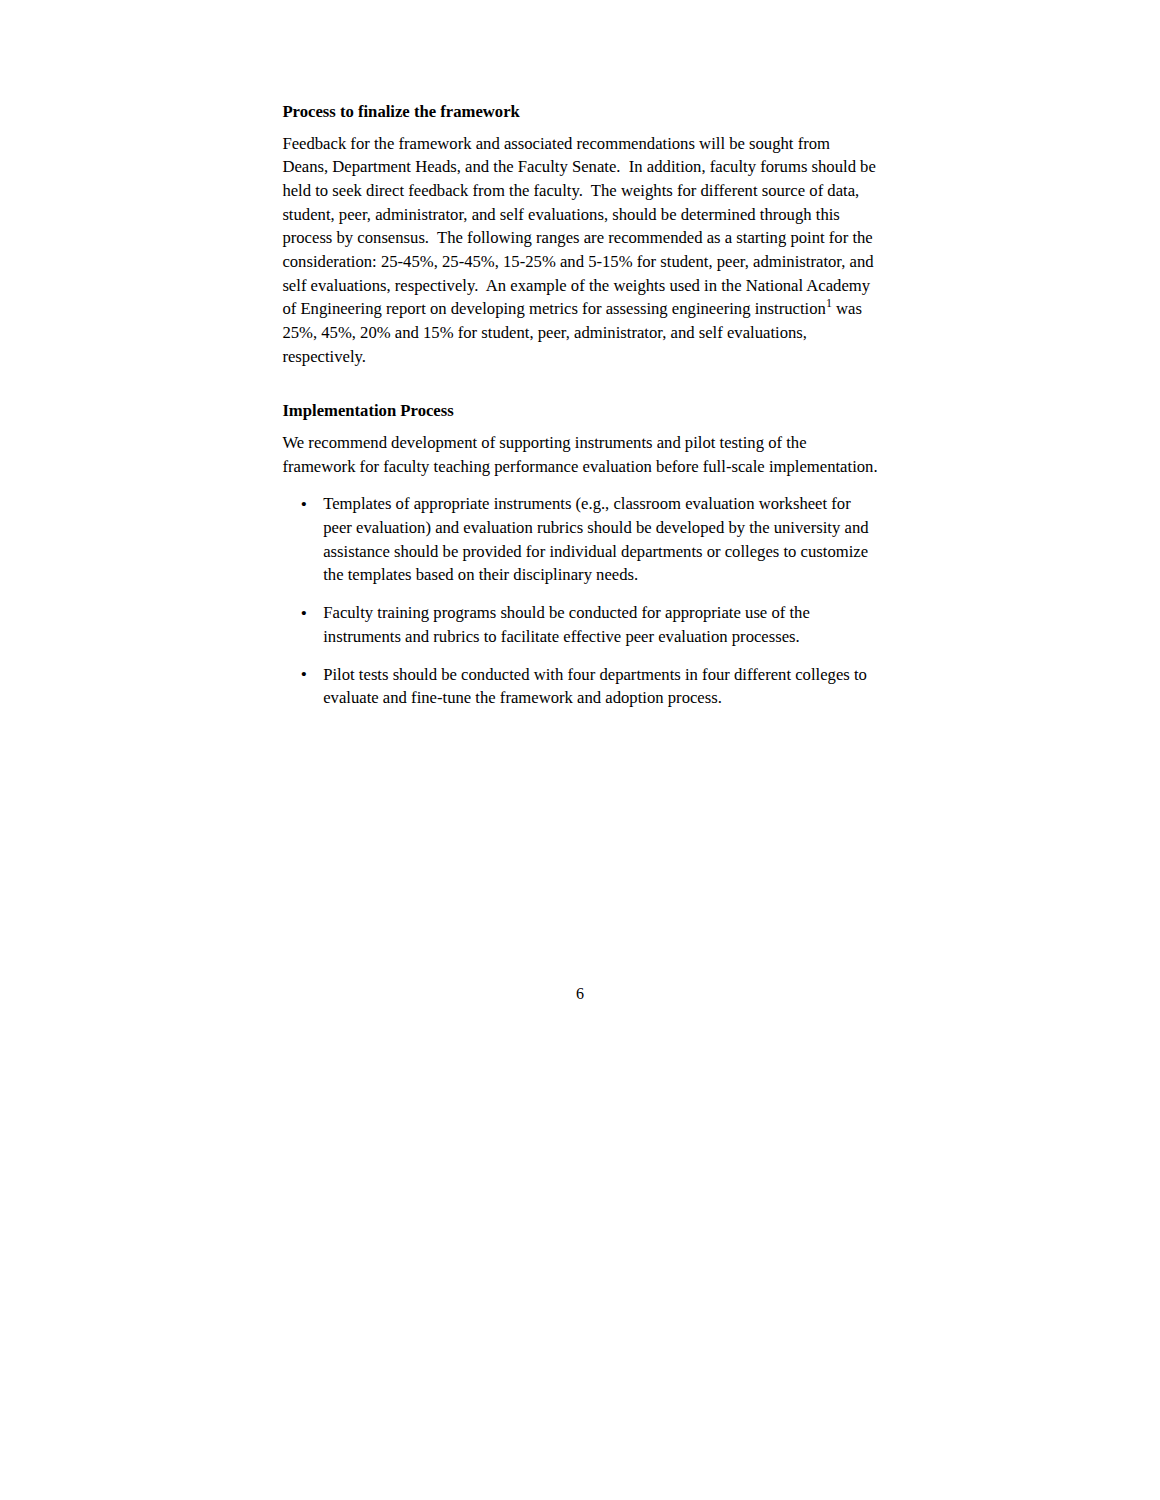Process to finalize the framework
Feedback for the framework and associated recommendations will be sought from Deans, Department Heads, and the Faculty Senate. In addition, faculty forums should be held to seek direct feedback from the faculty. The weights for different source of data, student, peer, administrator, and self evaluations, should be determined through this process by consensus. The following ranges are recommended as a starting point for the consideration: 25-45%, 25-45%, 15-25% and 5-15% for student, peer, administrator, and self evaluations, respectively. An example of the weights used in the National Academy of Engineering report on developing metrics for assessing engineering instruction1 was 25%, 45%, 20% and 15% for student, peer, administrator, and self evaluations, respectively.
Implementation Process
We recommend development of supporting instruments and pilot testing of the framework for faculty teaching performance evaluation before full-scale implementation.
Templates of appropriate instruments (e.g., classroom evaluation worksheet for peer evaluation) and evaluation rubrics should be developed by the university and assistance should be provided for individual departments or colleges to customize the templates based on their disciplinary needs.
Faculty training programs should be conducted for appropriate use of the instruments and rubrics to facilitate effective peer evaluation processes.
Pilot tests should be conducted with four departments in four different colleges to evaluate and fine-tune the framework and adoption process.
6